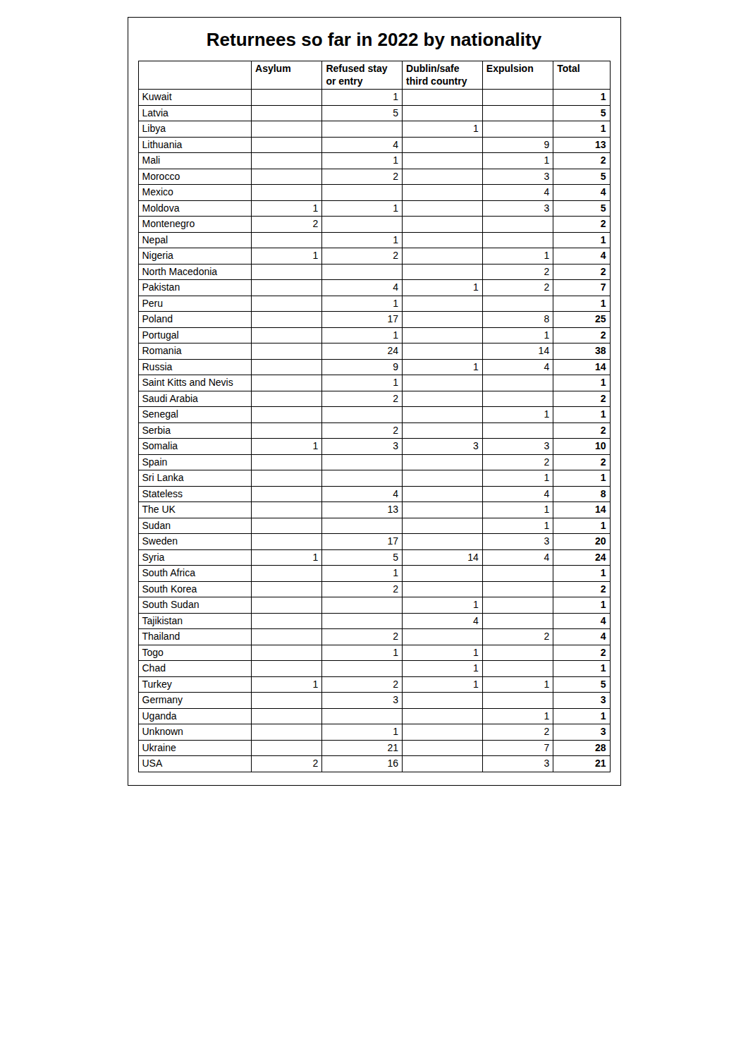Returnees so far in 2022 by nationality
| | Asylum | Refused stay or entry | Dublin/safe third country | Expulsion | Total |
| --- | --- | --- | --- | --- | --- |
| Kuwait | | 1 | | | 1 |
| Latvia | | 5 | | | 5 |
| Libya | | | 1 | | 1 |
| Lithuania | | 4 | | 9 | 13 |
| Mali | | 1 | | 1 | 2 |
| Morocco | | 2 | | 3 | 5 |
| Mexico | | | | 4 | 4 |
| Moldova | 1 | 1 | | 3 | 5 |
| Montenegro | 2 | | | | 2 |
| Nepal | | 1 | | | 1 |
| Nigeria | 1 | 2 | | 1 | 4 |
| North Macedonia | | | | 2 | 2 |
| Pakistan | | 4 | 1 | 2 | 7 |
| Peru | | 1 | | | 1 |
| Poland | | 17 | | 8 | 25 |
| Portugal | | 1 | | 1 | 2 |
| Romania | | 24 | | 14 | 38 |
| Russia | | 9 | 1 | 4 | 14 |
| Saint Kitts and Nevis | | 1 | | | 1 |
| Saudi Arabia | | 2 | | | 2 |
| Senegal | | | | 1 | 1 |
| Serbia | | 2 | | | 2 |
| Somalia | 1 | 3 | 3 | 3 | 10 |
| Spain | | | | 2 | 2 |
| Sri Lanka | | | | 1 | 1 |
| Stateless | | 4 | | 4 | 8 |
| The UK | | 13 | | 1 | 14 |
| Sudan | | | | 1 | 1 |
| Sweden | | 17 | | 3 | 20 |
| Syria | 1 | 5 | 14 | 4 | 24 |
| South Africa | | 1 | | | 1 |
| South Korea | | 2 | | | 2 |
| South Sudan | | | 1 | | 1 |
| Tajikistan | | | 4 | | 4 |
| Thailand | | 2 | | 2 | 4 |
| Togo | | 1 | 1 | | 2 |
| Chad | | | 1 | | 1 |
| Turkey | 1 | 2 | 1 | 1 | 5 |
| Germany | | 3 | | | 3 |
| Uganda | | | | 1 | 1 |
| Unknown | | 1 | | 2 | 3 |
| Ukraine | | 21 | | 7 | 28 |
| USA | 2 | 16 | | 3 | 21 |